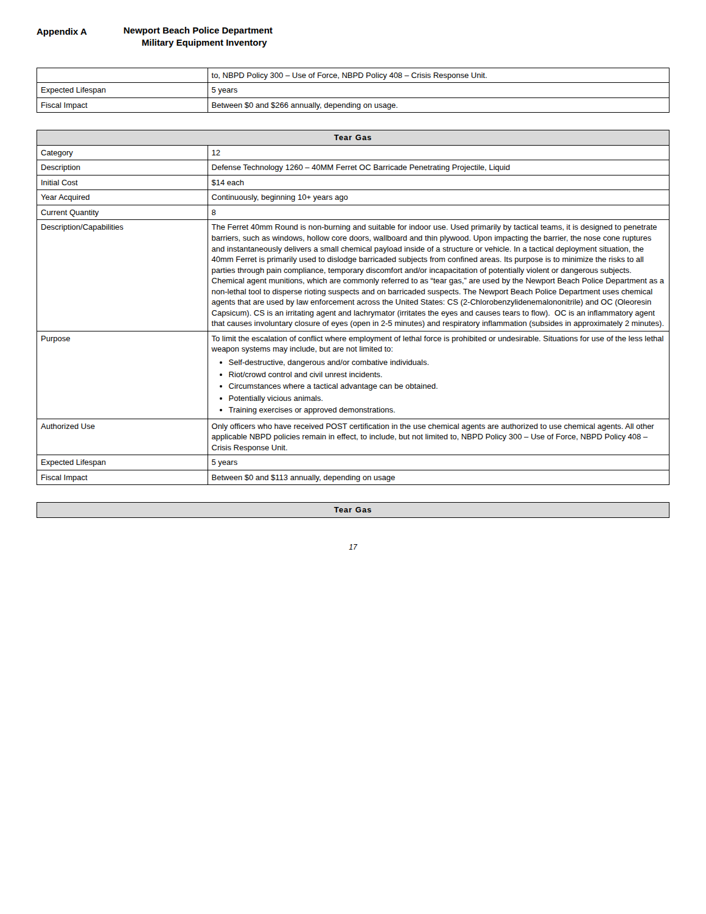Appendix A
Newport Beach Police Department
Military Equipment Inventory
| | to, NBPD Policy 300 – Use of Force, NBPD Policy 408 – Crisis Response Unit. |
| Expected Lifespan | 5 years |
| Fiscal Impact | Between $0 and $266 annually, depending on usage. |
| Tear Gas |
| Category | 12 |
| Description | Defense Technology 1260 – 40MM Ferret OC Barricade Penetrating Projectile, Liquid |
| Initial Cost | $14 each |
| Year Acquired | Continuously, beginning 10+ years ago |
| Current Quantity | 8 |
| Description/Capabilities | The Ferret 40mm Round is non-burning and suitable for indoor use. Used primarily by tactical teams, it is designed to penetrate barriers, such as windows, hollow core doors, wallboard and thin plywood. Upon impacting the barrier, the nose cone ruptures and instantaneously delivers a small chemical payload inside of a structure or vehicle. In a tactical deployment situation, the 40mm Ferret is primarily used to dislodge barricaded subjects from confined areas. Its purpose is to minimize the risks to all parties through pain compliance, temporary discomfort and/or incapacitation of potentially violent or dangerous subjects. Chemical agent munitions, which are commonly referred to as “tear gas,” are used by the Newport Beach Police Department as a non-lethal tool to disperse rioting suspects and on barricaded suspects. The Newport Beach Police Department uses chemical agents that are used by law enforcement across the United States: CS (2-Chlorobenzylidenemalononitrile) and OC (Oleoresin Capsicum). CS is an irritating agent and lachrymator (irritates the eyes and causes tears to flow). OC is an inflammatory agent that causes involuntary closure of eyes (open in 2-5 minutes) and respiratory inflammation (subsides in approximately 2 minutes). |
| Purpose | To limit the escalation of conflict where employment of lethal force is prohibited or undesirable. Situations for use of the less lethal weapon systems may include, but are not limited to: Self-destructive, dangerous and/or combative individuals. Riot/crowd control and civil unrest incidents. Circumstances where a tactical advantage can be obtained. Potentially vicious animals. Training exercises or approved demonstrations. |
| Authorized Use | Only officers who have received POST certification in the use chemical agents are authorized to use chemical agents. All other applicable NBPD policies remain in effect, to include, but not limited to, NBPD Policy 300 – Use of Force, NBPD Policy 408 – Crisis Response Unit. |
| Expected Lifespan | 5 years |
| Fiscal Impact | Between $0 and $113 annually, depending on usage |
| Tear Gas |
17